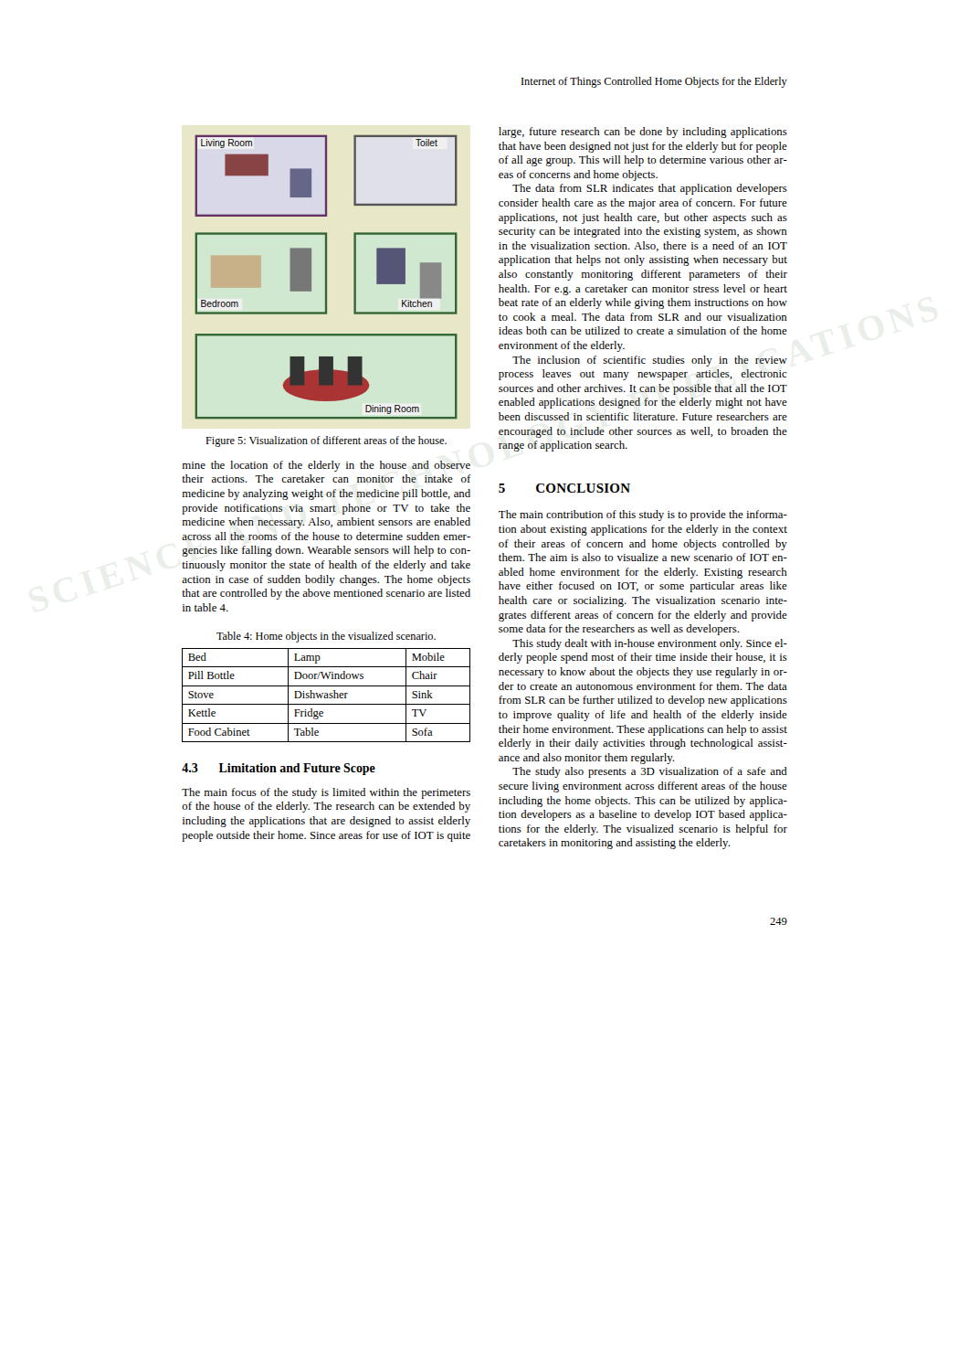SCIENCE AND TECHNOLOGY PUBLICATIONS
Internet of Things Controlled Home Objects for the Elderly
Figure 5: Visualization of different areas of the house.
mine the location of the elderly in the house and observe their actions. The caretaker can monitor the intake of medicine by analyzing weight of the medicine pill bottle, and provide notifications via smart phone or TV to take the medicine when necessary. Also, ambient sensors are enabled across all the rooms of the house to determine sudden emergencies like falling down. Wearable sensors will help to continuously monitor the state of health of the elderly and take action in case of sudden bodily changes. The home objects that are controlled by the above mentioned scenario are listed in table 4.
Table 4: Home objects in the visualized scenario.
| Bed | Lamp | Mobile |
| Pill Bottle | Door/Windows | Chair |
| Stove | Dishwasher | Sink |
| Kettle | Fridge | TV |
| Food Cabinet | Table | Sofa |
4.3 Limitation and Future Scope
The main focus of the study is limited within the perimeters of the house of the elderly. The research can be extended by including the applications that are designed to assist elderly people outside their home. Since areas for use of IOT is quite large, future research can be done by including applications that have been designed not just for the elderly but for people of all age group. This will help to determine various other areas of concerns and home objects.
The data from SLR indicates that application developers consider health care as the major area of concern. For future applications, not just health care, but other aspects such as security can be integrated into the existing system, as shown in the visualization section. Also, there is a need of an IOT application that helps not only assisting when necessary but also constantly monitoring different parameters of their health. For e.g. a caretaker can monitor stress level or heart beat rate of an elderly while giving them instructions on how to cook a meal. The data from SLR and our visualization ideas both can be utilized to create a simulation of the home environment of the elderly.
The inclusion of scientific studies only in the review process leaves out many newspaper articles, electronic sources and other archives. It can be possible that all the IOT enabled applications designed for the elderly might not have been discussed in scientific literature. Future researchers are encouraged to include other sources as well, to broaden the range of application search.
5 CONCLUSION
The main contribution of this study is to provide the information about existing applications for the elderly in the context of their areas of concern and home objects controlled by them. The aim is also to visualize a new scenario of IOT enabled home environment for the elderly. Existing research have either focused on IOT, or some particular areas like health care or socializing. The visualization scenario integrates different areas of concern for the elderly and provide some data for the researchers as well as developers.
This study dealt with in-house environment only. Since elderly people spend most of their time inside their house, it is necessary to know about the objects they use regularly in order to create an autonomous environment for them. The data from SLR can be further utilized to develop new applications to improve quality of life and health of the elderly inside their home environment. These applications can help to assist elderly in their daily activities through technological assistance and also monitor them regularly.
The study also presents a 3D visualization of a safe and secure living environment across different areas of the house including the home objects. This can be utilized by application developers as a baseline to develop IOT based applications for the elderly. The visualized scenario is helpful for caretakers in monitoring and assisting the elderly.
249